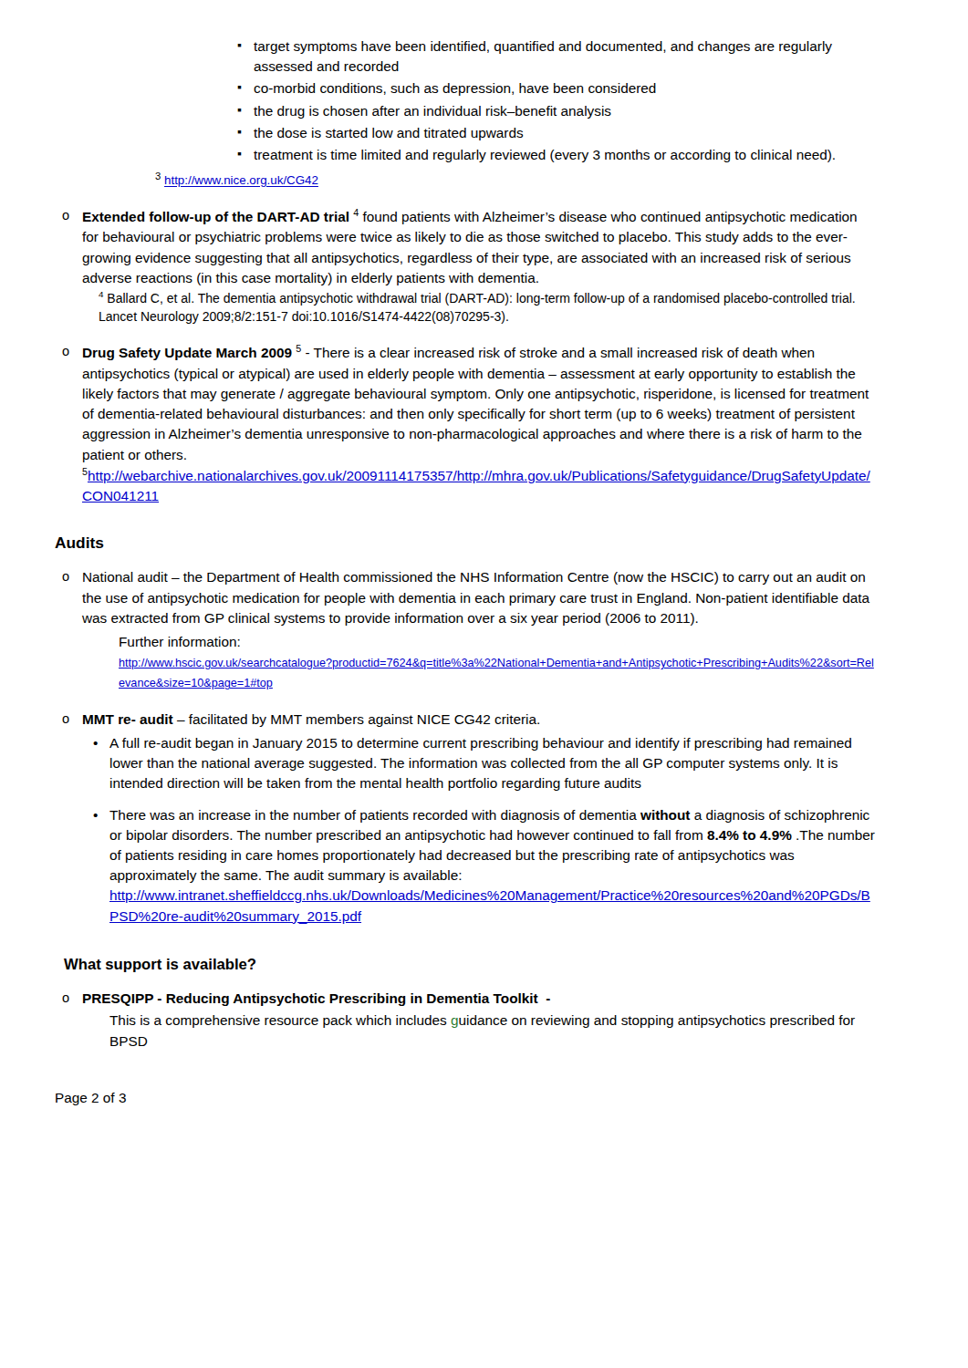target symptoms have been identified, quantified and documented, and changes are regularly assessed and recorded
co-morbid conditions, such as depression, have been considered
the drug is chosen after an individual risk–benefit analysis
the dose is started low and titrated upwards
treatment is time limited and regularly reviewed (every 3 months or according to clinical need).
3 http://www.nice.org.uk/CG42
Extended follow-up of the DART-AD trial 4 found patients with Alzheimer’s disease who continued antipsychotic medication for behavioural or psychiatric problems were twice as likely to die as those switched to placebo. This study adds to the ever-growing evidence suggesting that all antipsychotics, regardless of their type, are associated with an increased risk of serious adverse reactions (in this case mortality) in elderly patients with dementia.
4 Ballard C, et al. The dementia antipsychotic withdrawal trial (DART-AD): long-term follow-up of a randomised placebo-controlled trial. Lancet Neurology 2009;8/2:151-7 doi:10.1016/S1474-4422(08)70295-3).
Drug Safety Update March 2009 5 - There is a clear increased risk of stroke and a small increased risk of death when antipsychotics (typical or atypical) are used in elderly people with dementia – assessment at early opportunity to establish the likely factors that may generate / aggregate behavioural symptom. Only one antipsychotic, risperidone, is licensed for treatment of dementia-related behavioural disturbances: and then only specifically for short term (up to 6 weeks) treatment of persistent aggression in Alzheimer’s dementia unresponsive to non-pharmacological approaches and where there is a risk of harm to the patient or others.
5http://webarchive.nationalarchives.gov.uk/20091114175357/http://mhra.gov.uk/Publications/Safetyguidance/DrugSafetyUpdate/CON041211
Audits
National audit – the Department of Health commissioned the NHS Information Centre (now the HSCIC) to carry out an audit on the use of antipsychotic medication for people with dementia in each primary care trust in England. Non-patient identifiable data was extracted from GP clinical systems to provide information over a six year period (2006 to 2011).
Further information:
http://www.hscic.gov.uk/searchcatalogue?productid=7624&q=title%3a%22National+Dementia+and+Antipsychotic+Prescribing+Audits%22&sort=Relevance&size=10&page=1#top
MMT re- audit – facilitated by MMT members against NICE CG42 criteria.
A full re-audit began in January 2015 to determine current prescribing behaviour and identify if prescribing had remained lower than the national average suggested. The information was collected from the all GP computer systems only. It is intended direction will be taken from the mental health portfolio regarding future audits
There was an increase in the number of patients recorded with diagnosis of dementia without a diagnosis of schizophrenic or bipolar disorders. The number prescribed an antipsychotic had however continued to fall from 8.4% to 4.9% .The number of patients residing in care homes proportionately had decreased but the prescribing rate of antipsychotics was approximately the same. The audit summary is available:
http://www.intranet.sheffieldccg.nhs.uk/Downloads/Medicines%20Management/Practice%20resources%20and%20PGDs/BPSD%20re-audit%20summary_2015.pdf
What support is available?
PRESQIPP - Reducing Antipsychotic Prescribing in Dementia Toolkit -
This is a comprehensive resource pack which includes guidance on reviewing and stopping antipsychotics prescribed for BPSD
Page 2 of 3